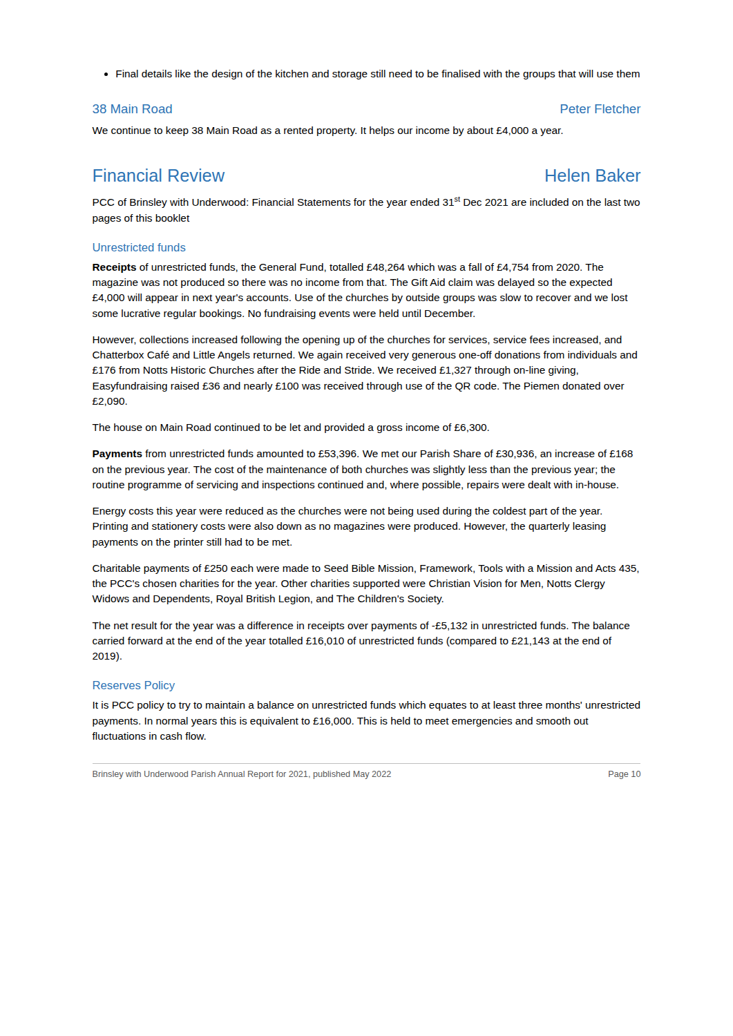Final details like the design of the kitchen and storage still need to be finalised with the groups that will use them
38 Main Road Peter Fletcher
We continue to keep 38 Main Road as a rented property. It helps our income by about £4,000 a year.
Financial Review Helen Baker
PCC of Brinsley with Underwood: Financial Statements for the year ended 31st Dec 2021 are included on the last two pages of this booklet
Unrestricted funds
Receipts of unrestricted funds, the General Fund, totalled £48,264 which was a fall of £4,754 from 2020. The magazine was not produced so there was no income from that. The Gift Aid claim was delayed so the expected £4,000 will appear in next year's accounts. Use of the churches by outside groups was slow to recover and we lost some lucrative regular bookings. No fundraising events were held until December.
However, collections increased following the opening up of the churches for services, service fees increased, and Chatterbox Café and Little Angels returned. We again received very generous one-off donations from individuals and £176 from Notts Historic Churches after the Ride and Stride. We received £1,327 through on-line giving, Easyfundraising raised £36 and nearly £100 was received through use of the QR code. The Piemen donated over £2,090.
The house on Main Road continued to be let and provided a gross income of £6,300.
Payments from unrestricted funds amounted to £53,396. We met our Parish Share of £30,936, an increase of £168 on the previous year. The cost of the maintenance of both churches was slightly less than the previous year; the routine programme of servicing and inspections continued and, where possible, repairs were dealt with in-house.
Energy costs this year were reduced as the churches were not being used during the coldest part of the year. Printing and stationery costs were also down as no magazines were produced. However, the quarterly leasing payments on the printer still had to be met.
Charitable payments of £250 each were made to Seed Bible Mission, Framework, Tools with a Mission and Acts 435, the PCC's chosen charities for the year. Other charities supported were Christian Vision for Men, Notts Clergy Widows and Dependents, Royal British Legion, and The Children's Society.
The net result for the year was a difference in receipts over payments of -£5,132 in unrestricted funds. The balance carried forward at the end of the year totalled £16,010 of unrestricted funds (compared to £21,143 at the end of 2019).
Reserves Policy
It is PCC policy to try to maintain a balance on unrestricted funds which equates to at least three months' unrestricted payments. In normal years this is equivalent to £16,000. This is held to meet emergencies and smooth out fluctuations in cash flow.
Brinsley with Underwood Parish Annual Report for 2021, published May 2022 Page 10